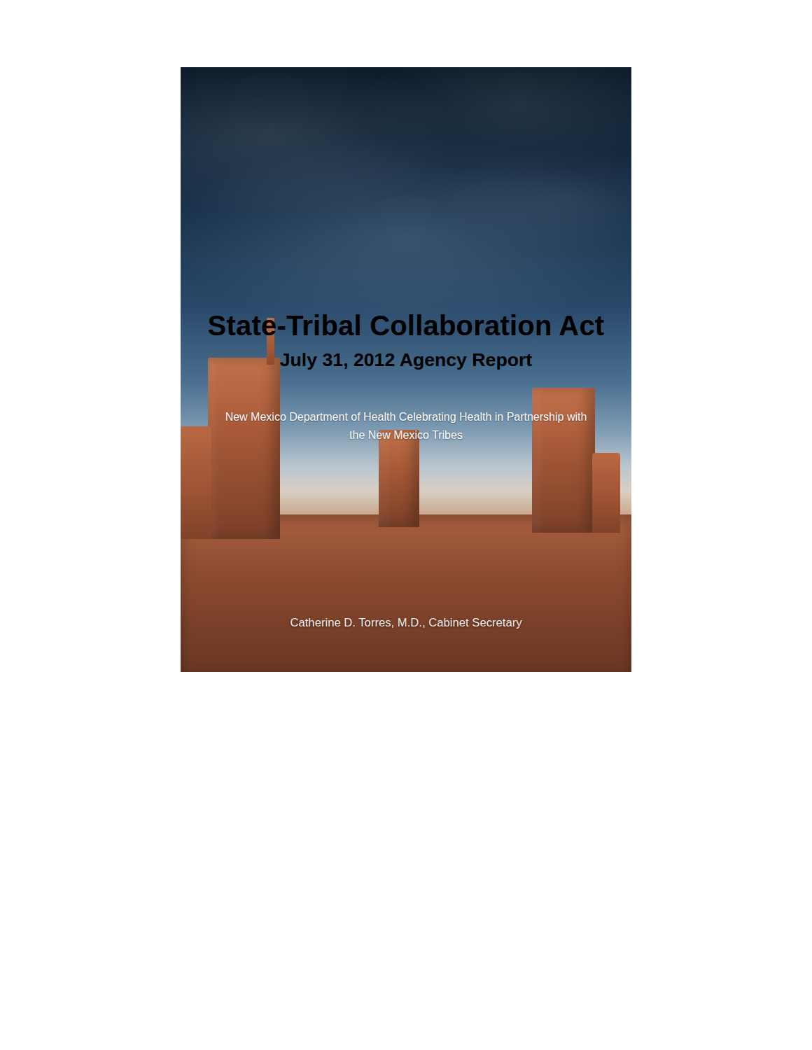State-Tribal Collaboration Act
July 31, 2012 Agency Report
New Mexico Department of Health Celebrating Health in Partnership with the New Mexico Tribes
Catherine D. Torres, M.D., Cabinet Secretary